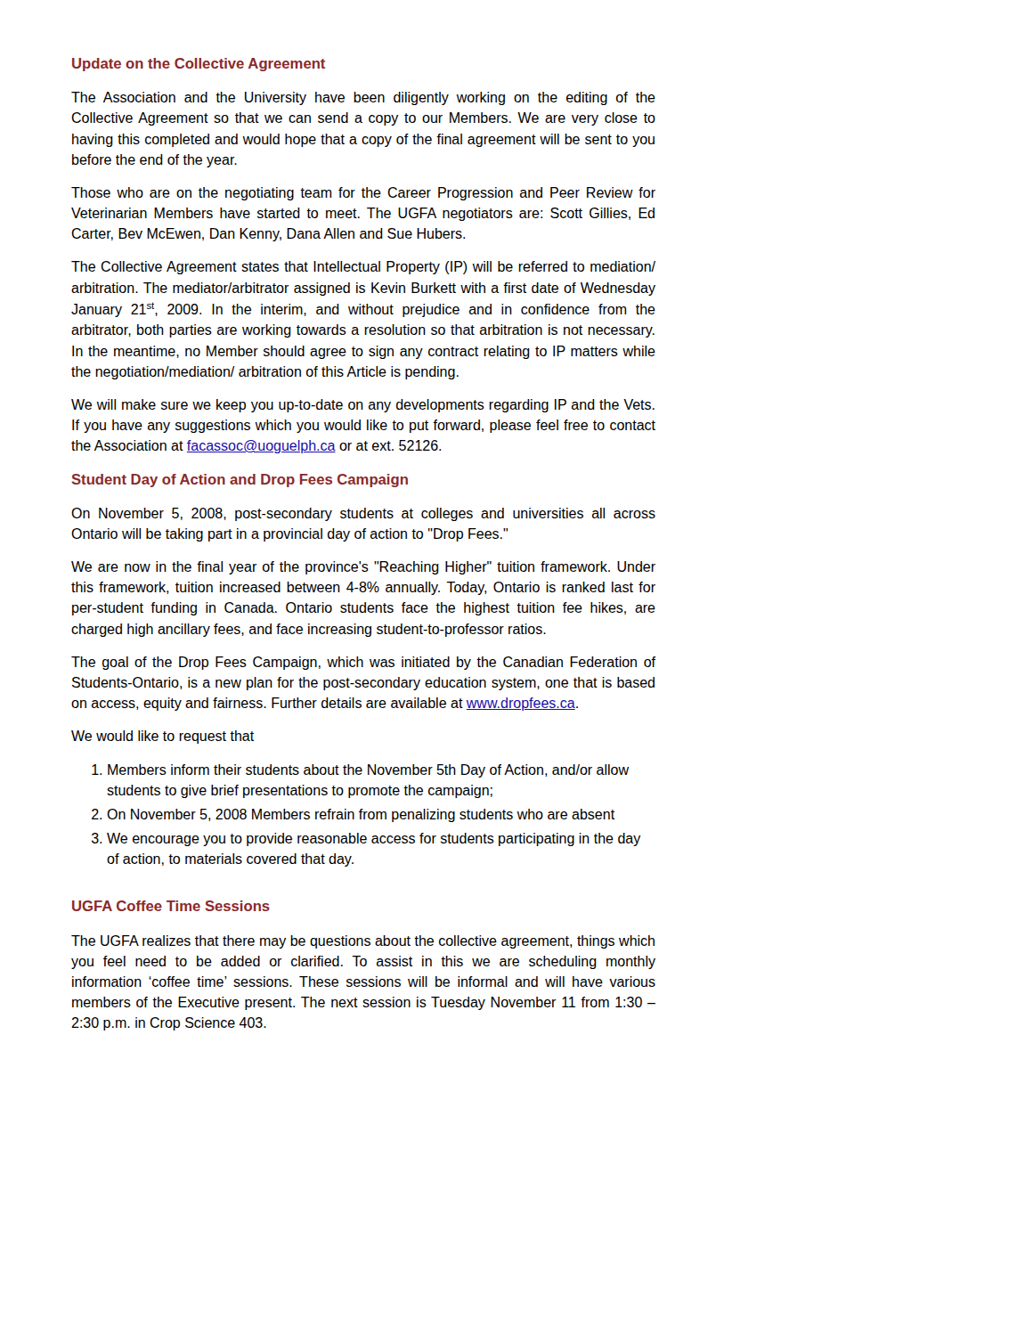Update on the Collective Agreement
The Association and the University have been diligently working on the editing of the Collective Agreement so that we can send a copy to our Members. We are very close to having this completed and would hope that a copy of the final agreement will be sent to you before the end of the year.
Those who are on the negotiating team for the Career Progression and Peer Review for Veterinarian Members have started to meet. The UGFA negotiators are: Scott Gillies, Ed Carter, Bev McEwen, Dan Kenny, Dana Allen and Sue Hubers.
The Collective Agreement states that Intellectual Property (IP) will be referred to mediation/ arbitration. The mediator/arbitrator assigned is Kevin Burkett with a first date of Wednesday January 21st, 2009. In the interim, and without prejudice and in confidence from the arbitrator, both parties are working towards a resolution so that arbitration is not necessary. In the meantime, no Member should agree to sign any contract relating to IP matters while the negotiation/mediation/ arbitration of this Article is pending.
We will make sure we keep you up-to-date on any developments regarding IP and the Vets. If you have any suggestions which you would like to put forward, please feel free to contact the Association at facassoc@uoguelph.ca or at ext. 52126.
Student Day of Action and Drop Fees Campaign
On November 5, 2008, post-secondary students at colleges and universities all across Ontario will be taking part in a provincial day of action to "Drop Fees."
We are now in the final year of the province's "Reaching Higher" tuition framework. Under this framework, tuition increased between 4-8% annually. Today, Ontario is ranked last for per-student funding in Canada. Ontario students face the highest tuition fee hikes, are charged high ancillary fees, and face increasing student-to-professor ratios.
The goal of the Drop Fees Campaign, which was initiated by the Canadian Federation of Students-Ontario, is a new plan for the post-secondary education system, one that is based on access, equity and fairness. Further details are available at www.dropfees.ca.
We would like to request that
Members inform their students about the November 5th Day of Action, and/or allow students to give brief presentations to promote the campaign;
On November 5, 2008 Members refrain from penalizing students who are absent
We encourage you to provide reasonable access for students participating in the day of action, to materials covered that day.
UGFA Coffee Time Sessions
The UGFA realizes that there may be questions about the collective agreement, things which you feel need to be added or clarified. To assist in this we are scheduling monthly information ‘coffee time’ sessions. These sessions will be informal and will have various members of the Executive present. The next session is Tuesday November 11 from 1:30 – 2:30 p.m. in Crop Science 403.